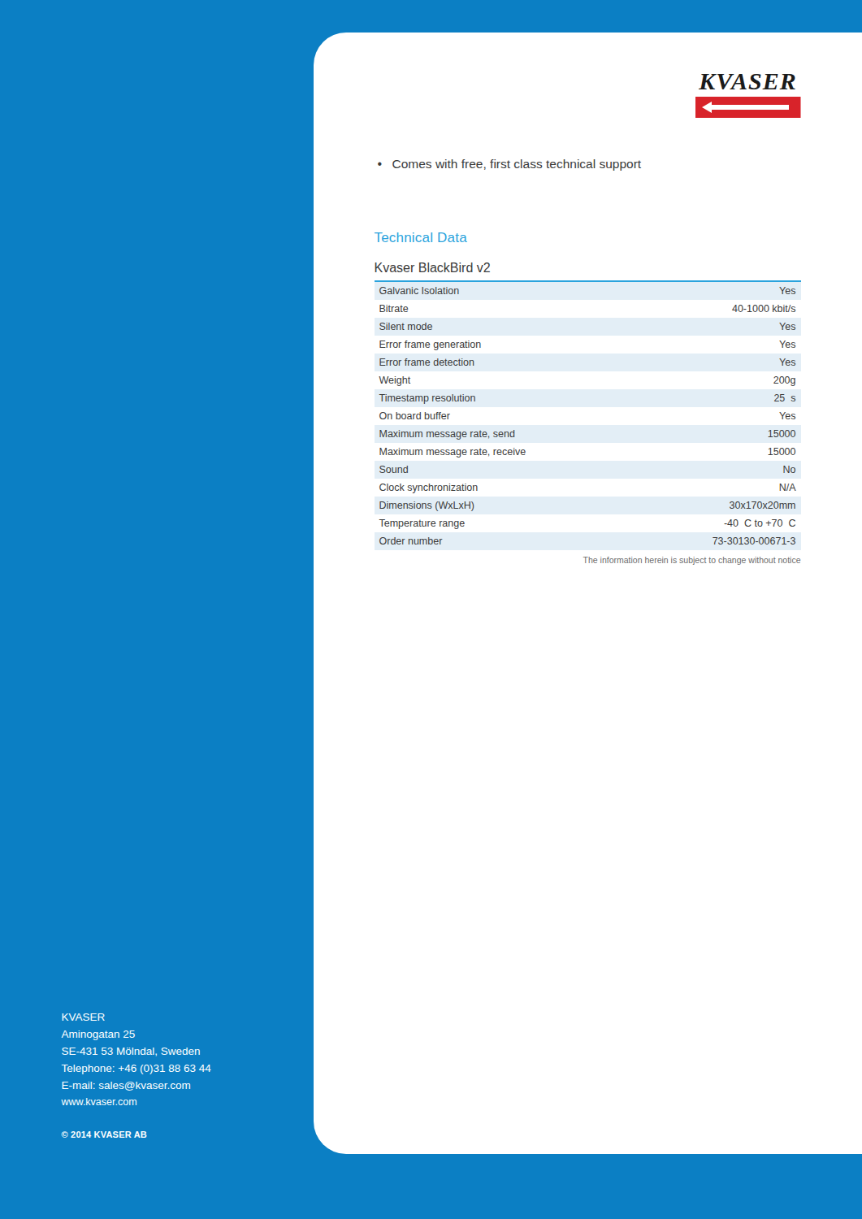KVASER
Comes with free, first class technical support
Technical Data
Kvaser BlackBird v2
| Galvanic Isolation | Yes |
| Bitrate | 40-1000 kbit/s |
| Silent mode | Yes |
| Error frame generation | Yes |
| Error frame detection | Yes |
| Weight | 200g |
| Timestamp resolution | 25 s |
| On board buffer | Yes |
| Maximum message rate, send | 15000 |
| Maximum message rate, receive | 15000 |
| Sound | No |
| Clock synchronization | N/A |
| Dimensions (WxLxH) | 30x170x20mm |
| Temperature range | -40 C to +70 C |
| Order number | 73-30130-00671-3 |
The information herein is subject to change without notice
KVASER
Aminogatan 25
SE-431 53 Mölndal, Sweden
Telephone: +46 (0)31 88 63 44
E-mail: sales@kvaser.com
www.kvaser.com
© 2014 KVASER AB